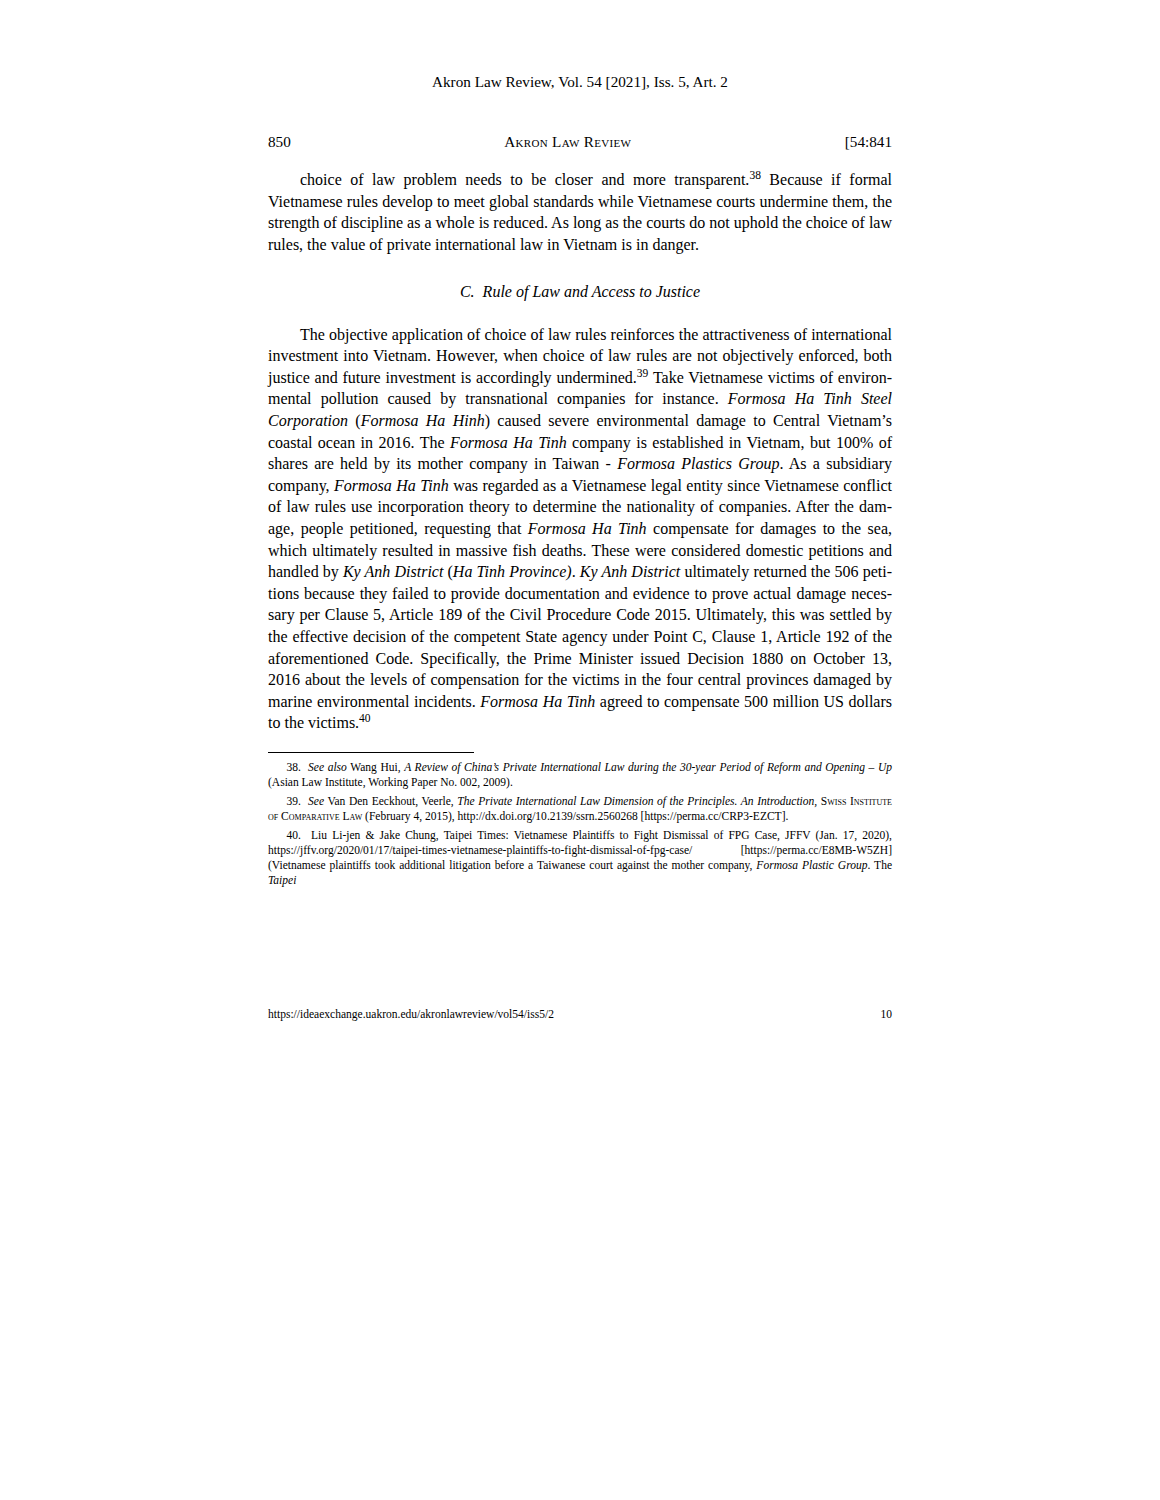Akron Law Review, Vol. 54 [2021], Iss. 5, Art. 2
850 Akron Law Review [54:841
choice of law problem needs to be closer and more transparent.38 Because if formal Vietnamese rules develop to meet global standards while Vietnamese courts undermine them, the strength of discipline as a whole is reduced. As long as the courts do not uphold the choice of law rules, the value of private international law in Vietnam is in danger.
C. Rule of Law and Access to Justice
The objective application of choice of law rules reinforces the attractiveness of international investment into Vietnam. However, when choice of law rules are not objectively enforced, both justice and future investment is accordingly undermined.39 Take Vietnamese victims of environmental pollution caused by transnational companies for instance. Formosa Ha Tinh Steel Corporation (Formosa Ha Hinh) caused severe environmental damage to Central Vietnam’s coastal ocean in 2016. The Formosa Ha Tinh company is established in Vietnam, but 100% of shares are held by its mother company in Taiwan - Formosa Plastics Group. As a subsidiary company, Formosa Ha Tinh was regarded as a Vietnamese legal entity since Vietnamese conflict of law rules use incorporation theory to determine the nationality of companies. After the damage, people petitioned, requesting that Formosa Ha Tinh compensate for damages to the sea, which ultimately resulted in massive fish deaths. These were considered domestic petitions and handled by Ky Anh District (Ha Tinh Province). Ky Anh District ultimately returned the 506 petitions because they failed to provide documentation and evidence to prove actual damage necessary per Clause 5, Article 189 of the Civil Procedure Code 2015. Ultimately, this was settled by the effective decision of the competent State agency under Point C, Clause 1, Article 192 of the aforementioned Code. Specifically, the Prime Minister issued Decision 1880 on October 13, 2016 about the levels of compensation for the victims in the four central provinces damaged by marine environmental incidents. Formosa Ha Tinh agreed to compensate 500 million US dollars to the victims.40
38. See also Wang Hui, A Review of China’s Private International Law during the 30-year Period of Reform and Opening – Up (Asian Law Institute, Working Paper No. 002, 2009).
39. See Van Den Eeckhout, Veerle, The Private International Law Dimension of the Principles. An Introduction, Swiss Institute of Comparative Law (February 4, 2015), http://dx.doi.org/10.2139/ssrn.2560268 [https://perma.cc/CRP3-EZCT].
40. Liu Li-jen & Jake Chung, Taipei Times: Vietnamese Plaintiffs to Fight Dismissal of FPG Case, JFFV (Jan. 17, 2020), https://jffv.org/2020/01/17/taipei-times-vietnamese-plaintiffs-to-fight-dismissal-of-fpg-case/ [https://perma.cc/E8MB-W5ZH] (Vietnamese plaintiffs took additional litigation before a Taiwanese court against the mother company, Formosa Plastic Group. The Taipei
https://ideaexchange.uakron.edu/akronlawreview/vol54/iss5/2 10